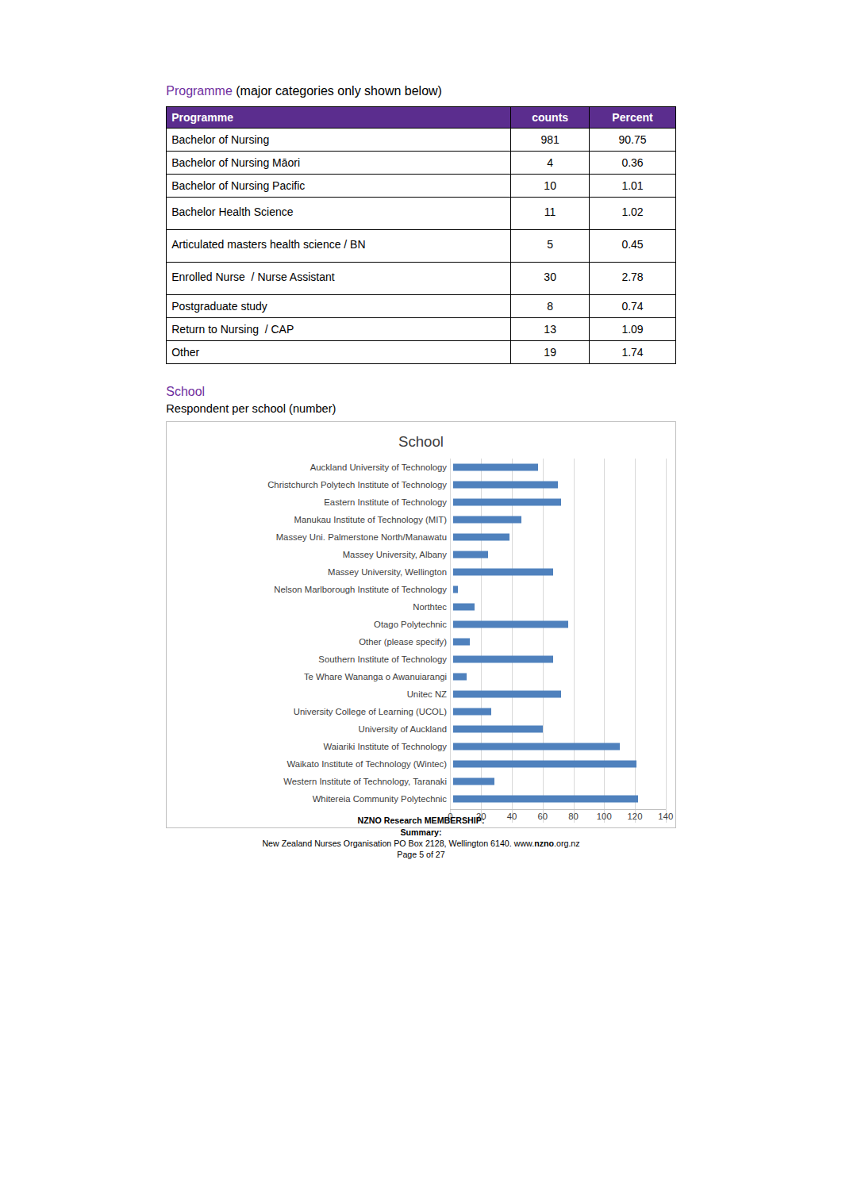Programme (major categories only shown below)
| Programme | counts | Percent |
| --- | --- | --- |
| Bachelor of Nursing | 981 | 90.75 |
| Bachelor of Nursing Māori | 4 | 0.36 |
| Bachelor of Nursing Pacific | 10 | 1.01 |
| Bachelor Health Science | 11 | 1.02 |
| Articulated masters health science / BN | 5 | 0.45 |
| Enrolled Nurse / Nurse Assistant | 30 | 2.78 |
| Postgraduate study | 8 | 0.74 |
| Return to Nursing / CAP | 13 | 1.09 |
| Other | 19 | 1.74 |
School
Respondent per school (number)
School
Auckland University of Technology
Christchurch Polytech Institute of Technology
Eastern Institute of Technology
Manukau Institute of Technology (MIT)
Massey Uni. Palmerstone North/Manawatu
Massey University, Albany
Massey University, Wellington
Nelson Marlborough Institute of Technology
Northtec
Otago Polytechnic
Other (please specify)
Southern Institute of Technology
Te Whare Wananga o Awanuiarangi
Unitec NZ
University College of Learning (UCOL)
University of Auckland
Waiariki Institute of Technology
Waikato Institute of Technology (Wintec)
Western Institute of Technology, Taranaki
Whitereia Community Polytechnic
0
20
40
60
80
100
120
140
NZNO Research MEMBERSHIP:
Summary:
New Zealand Nurses Organisation PO Box 2128, Wellington 6140. www.nzno.org.nz
Page 5 of 27